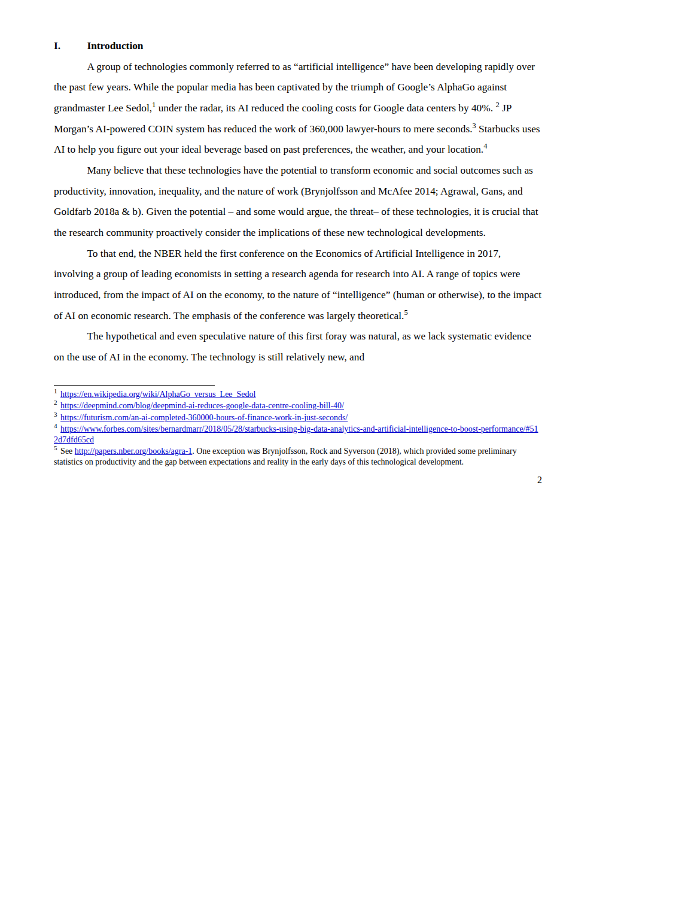I. Introduction
A group of technologies commonly referred to as “artificial intelligence” have been developing rapidly over the past few years. While the popular media has been captivated by the triumph of Google’s AlphaGo against grandmaster Lee Sedol,1 under the radar, its AI reduced the cooling costs for Google data centers by 40%. 2 JP Morgan’s AI-powered COIN system has reduced the work of 360,000 lawyer-hours to mere seconds.3 Starbucks uses AI to help you figure out your ideal beverage based on past preferences, the weather, and your location.4
Many believe that these technologies have the potential to transform economic and social outcomes such as productivity, innovation, inequality, and the nature of work (Brynjolfsson and McAfee 2014; Agrawal, Gans, and Goldfarb 2018a & b). Given the potential – and some would argue, the threat– of these technologies, it is crucial that the research community proactively consider the implications of these new technological developments.
To that end, the NBER held the first conference on the Economics of Artificial Intelligence in 2017, involving a group of leading economists in setting a research agenda for research into AI. A range of topics were introduced, from the impact of AI on the economy, to the nature of “intelligence” (human or otherwise), to the impact of AI on economic research. The emphasis of the conference was largely theoretical.5
The hypothetical and even speculative nature of this first foray was natural, as we lack systematic evidence on the use of AI in the economy. The technology is still relatively new, and
1 https://en.wikipedia.org/wiki/AlphaGo_versus_Lee_Sedol
2 https://deepmind.com/blog/deepmind-ai-reduces-google-data-centre-cooling-bill-40/
3 https://futurism.com/an-ai-completed-360000-hours-of-finance-work-in-just-seconds/
4 https://www.forbes.com/sites/bernardmarr/2018/05/28/starbucks-using-big-data-analytics-and-artificial-intelligence-to-boost-performance/#512d7dfd65cd
5 See http://papers.nber.org/books/agra-1. One exception was Brynjolfsson, Rock and Syverson (2018), which provided some preliminary statistics on productivity and the gap between expectations and reality in the early days of this technological development.
2